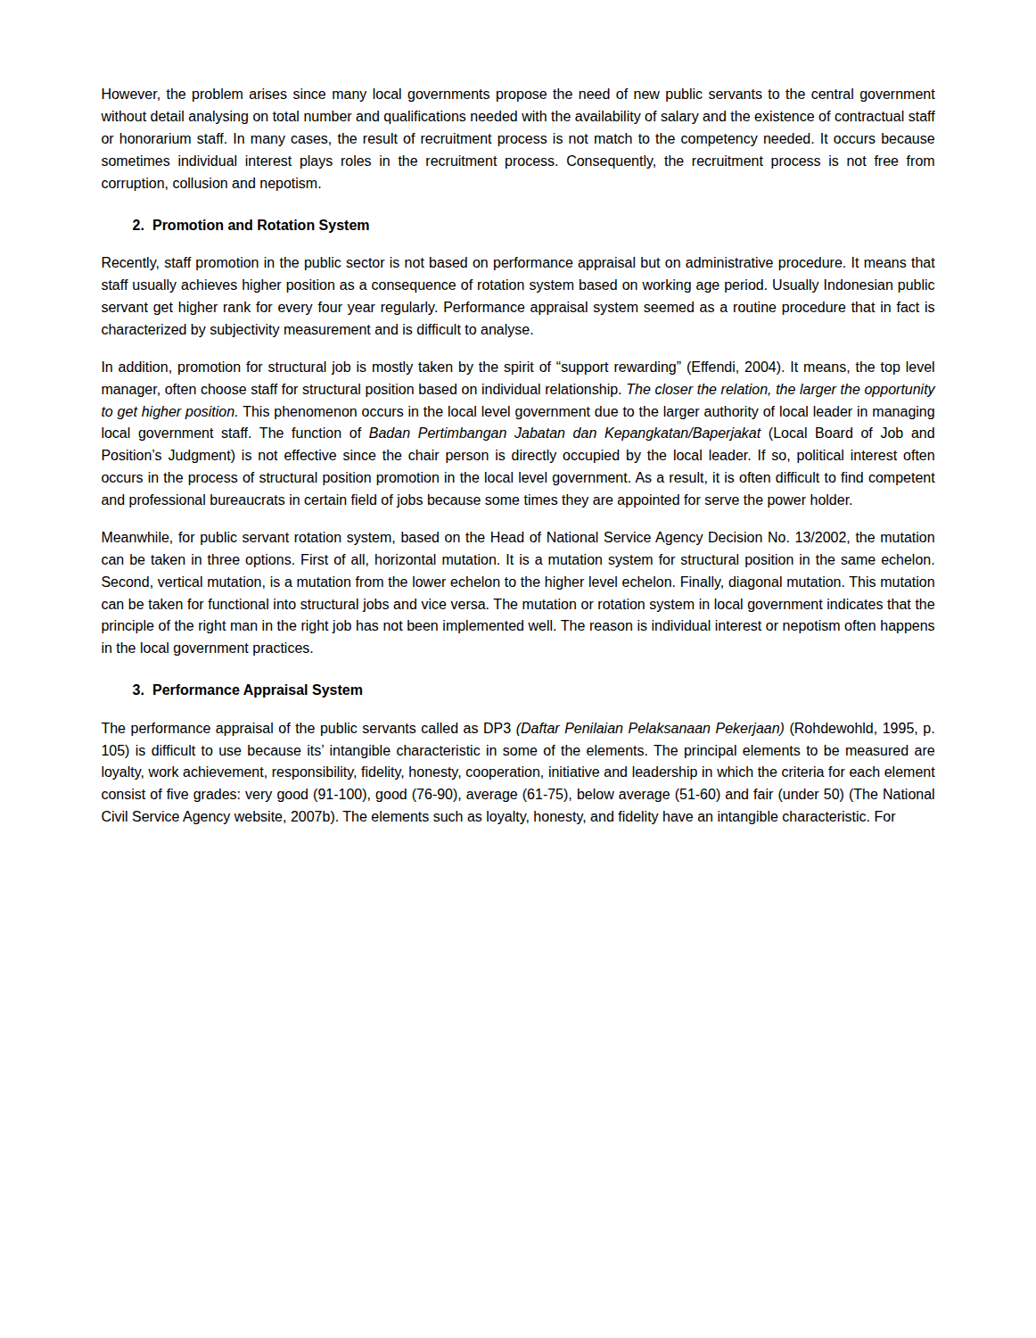However, the problem arises since many local governments propose the need of new public servants to the central government without detail analysing on total number and qualifications needed with the availability of salary and the existence of contractual staff or honorarium staff. In many cases, the result of recruitment process is not match to the competency needed. It occurs because sometimes individual interest plays roles in the recruitment process. Consequently, the recruitment process is not free from corruption, collusion and nepotism.
2. Promotion and Rotation System
Recently, staff promotion in the public sector is not based on performance appraisal but on administrative procedure. It means that staff usually achieves higher position as a consequence of rotation system based on working age period. Usually Indonesian public servant get higher rank for every four year regularly. Performance appraisal system seemed as a routine procedure that in fact is characterized by subjectivity measurement and is difficult to analyse.
In addition, promotion for structural job is mostly taken by the spirit of “support rewarding” (Effendi, 2004). It means, the top level manager, often choose staff for structural position based on individual relationship. The closer the relation, the larger the opportunity to get higher position. This phenomenon occurs in the local level government due to the larger authority of local leader in managing local government staff. The function of Badan Pertimbangan Jabatan dan Kepangkatan/Baperjakat (Local Board of Job and Position’s Judgment) is not effective since the chair person is directly occupied by the local leader. If so, political interest often occurs in the process of structural position promotion in the local level government. As a result, it is often difficult to find competent and professional bureaucrats in certain field of jobs because some times they are appointed for serve the power holder.
Meanwhile, for public servant rotation system, based on the Head of National Service Agency Decision No. 13/2002, the mutation can be taken in three options. First of all, horizontal mutation. It is a mutation system for structural position in the same echelon. Second, vertical mutation, is a mutation from the lower echelon to the higher level echelon. Finally, diagonal mutation. This mutation can be taken for functional into structural jobs and vice versa. The mutation or rotation system in local government indicates that the principle of the right man in the right job has not been implemented well. The reason is individual interest or nepotism often happens in the local government practices.
3. Performance Appraisal System
The performance appraisal of the public servants called as DP3 (Daftar Penilaian Pelaksanaan Pekerjaan) (Rohdewohld, 1995, p. 105) is difficult to use because its’ intangible characteristic in some of the elements. The principal elements to be measured are loyalty, work achievement, responsibility, fidelity, honesty, cooperation, initiative and leadership in which the criteria for each element consist of five grades: very good (91-100), good (76-90), average (61-75), below average (51-60) and fair (under 50) (The National Civil Service Agency website, 2007b). The elements such as loyalty, honesty, and fidelity have an intangible characteristic. For